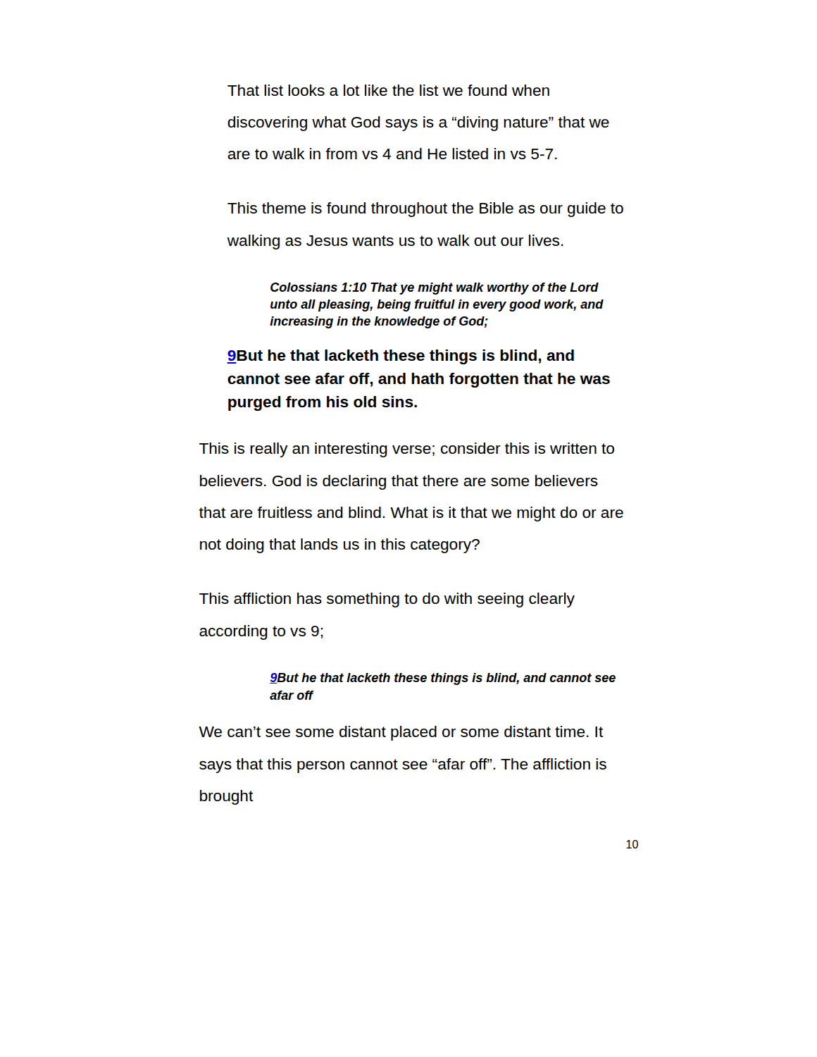That list looks a lot like the list we found when discovering what God says is a “diving nature” that we are to walk in from vs 4 and He listed in vs 5-7.
This theme is found throughout the Bible as our guide to walking as Jesus wants us to walk out our lives.
Colossians 1:10 That ye might walk worthy of the Lord unto all pleasing, being fruitful in every good work, and increasing in the knowledge of God;
9 But he that lacketh these things is blind, and cannot see afar off, and hath forgotten that he was purged from his old sins.
This is really an interesting verse; consider this is written to believers. God is declaring that there are some believers that are fruitless and blind. What is it that we might do or are not doing that lands us in this category?
This affliction has something to do with seeing clearly according to vs 9;
9 But he that lacketh these things is blind, and cannot see afar off
We can’t see some distant placed or some distant time. It says that this person cannot see “afar off”. The affliction is brought
10